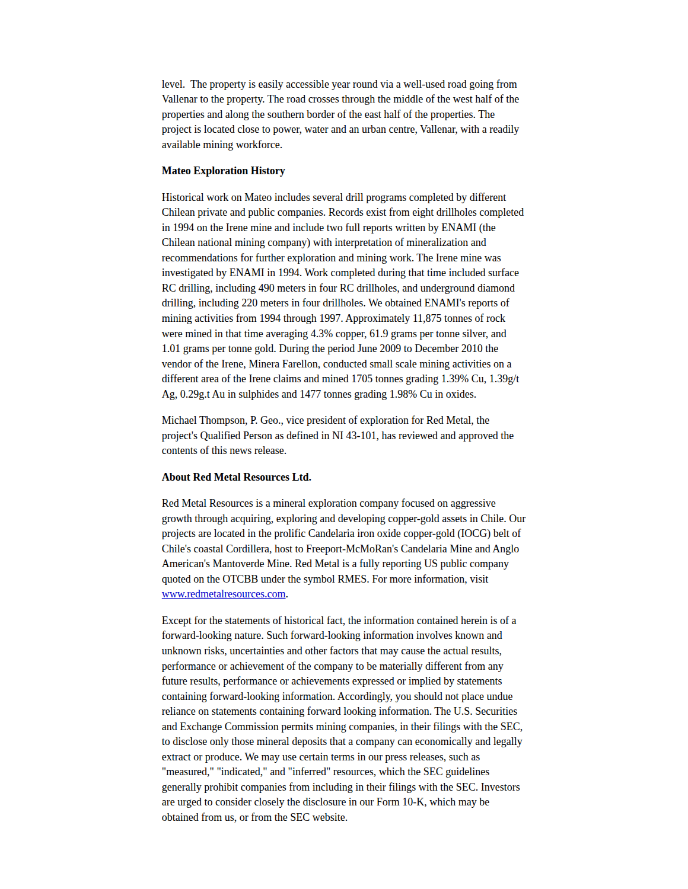level. The property is easily accessible year round via a well-used road going from Vallenar to the property. The road crosses through the middle of the west half of the properties and along the southern border of the east half of the properties. The project is located close to power, water and an urban centre, Vallenar, with a readily available mining workforce.
Mateo Exploration History
Historical work on Mateo includes several drill programs completed by different Chilean private and public companies. Records exist from eight drillholes completed in 1994 on the Irene mine and include two full reports written by ENAMI (the Chilean national mining company) with interpretation of mineralization and recommendations for further exploration and mining work. The Irene mine was investigated by ENAMI in 1994. Work completed during that time included surface RC drilling, including 490 meters in four RC drillholes, and underground diamond drilling, including 220 meters in four drillholes. We obtained ENAMI's reports of mining activities from 1994 through 1997. Approximately 11,875 tonnes of rock were mined in that time averaging 4.3% copper, 61.9 grams per tonne silver, and 1.01 grams per tonne gold. During the period June 2009 to December 2010 the vendor of the Irene, Minera Farellon, conducted small scale mining activities on a different area of the Irene claims and mined 1705 tonnes grading 1.39% Cu, 1.39g/t Ag, 0.29g.t Au in sulphides and 1477 tonnes grading 1.98% Cu in oxides.
Michael Thompson, P. Geo., vice president of exploration for Red Metal, the project's Qualified Person as defined in NI 43-101, has reviewed and approved the contents of this news release.
About Red Metal Resources Ltd.
Red Metal Resources is a mineral exploration company focused on aggressive growth through acquiring, exploring and developing copper-gold assets in Chile. Our projects are located in the prolific Candelaria iron oxide copper-gold (IOCG) belt of Chile's coastal Cordillera, host to Freeport-McMoRan's Candelaria Mine and Anglo American's Mantoverde Mine. Red Metal is a fully reporting US public company quoted on the OTCBB under the symbol RMES. For more information, visit www.redmetalresources.com.
Except for the statements of historical fact, the information contained herein is of a forward-looking nature. Such forward-looking information involves known and unknown risks, uncertainties and other factors that may cause the actual results, performance or achievement of the company to be materially different from any future results, performance or achievements expressed or implied by statements containing forward-looking information. Accordingly, you should not place undue reliance on statements containing forward looking information. The U.S. Securities and Exchange Commission permits mining companies, in their filings with the SEC, to disclose only those mineral deposits that a company can economically and legally extract or produce. We may use certain terms in our press releases, such as "measured," "indicated," and "inferred" resources, which the SEC guidelines generally prohibit companies from including in their filings with the SEC. Investors are urged to consider closely the disclosure in our Form 10-K, which may be obtained from us, or from the SEC website.